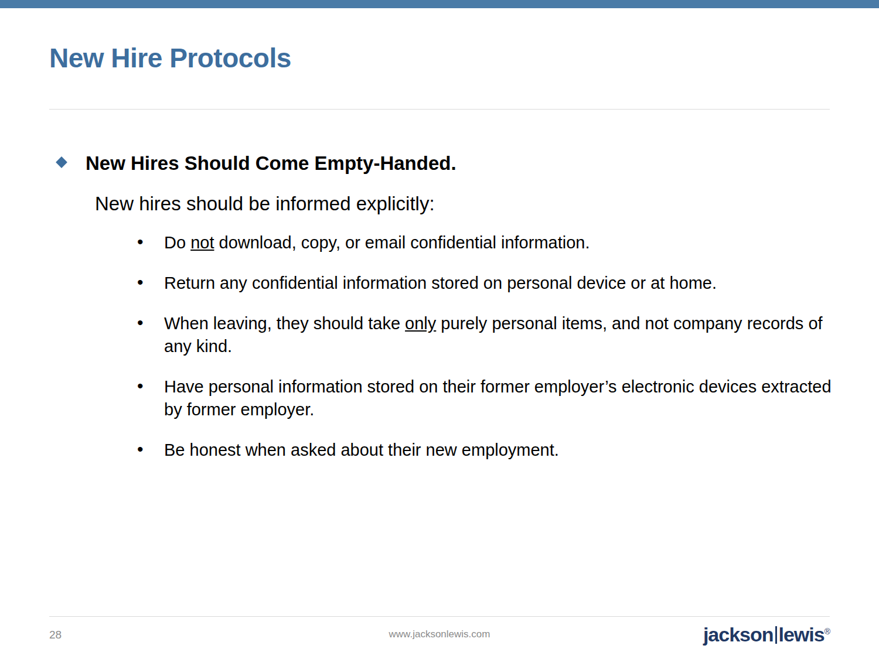New Hire Protocols
New Hires Should Come Empty-Handed.
New hires should be informed explicitly:
Do not download, copy, or email confidential information.
Return any confidential information stored on personal device or at home.
When leaving, they should take only purely personal items, and not company records of any kind.
Have personal information stored on their former employer’s electronic devices extracted by former employer.
Be honest when asked about their new employment.
28
www.jacksonlewis.com
jackson lewis®